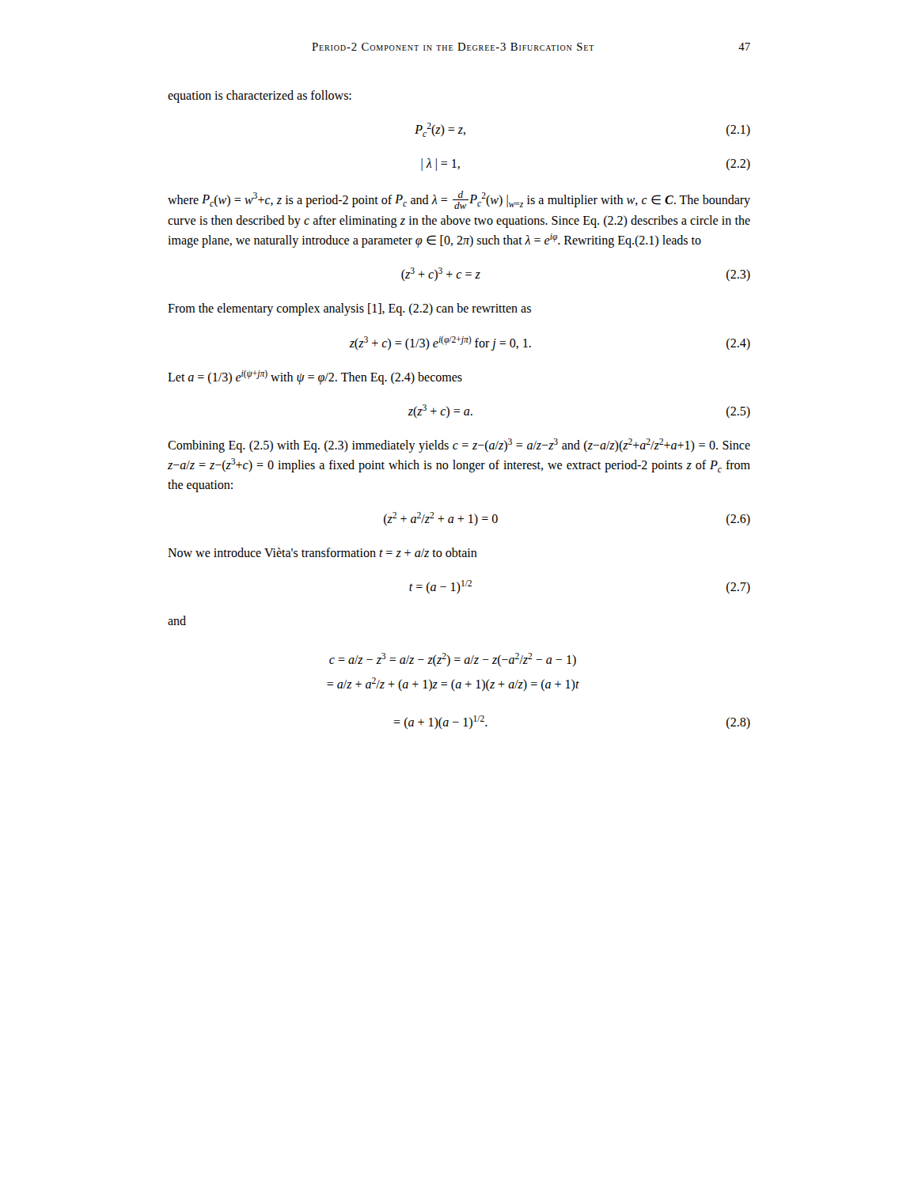Period-2 Component in the Degree-3 Bifurcation Set 47
equation is characterized as follows:
Pc2(z) = z,
(2.1)
| λ | = 1,
(2.2)
where Pc(w) = w3+c, z is a period-2 point of Pc and λ = ddw Pc2(w) |w=z is a multiplier with w, c ∈ C. The boundary curve is then described by c after eliminating z in the above two equations. Since Eq. (2.2) describes a circle in the image plane, we naturally introduce a parameter φ ∈ [0, 2π) such that λ = eiφ. Rewriting Eq.(2.1) leads to
(z3 + c)3 + c = z
(2.3)
From the elementary complex analysis [1], Eq. (2.2) can be rewritten as
z(z3 + c) = (1/3) ei(φ/2+jπ) for j = 0, 1.
(2.4)
Let a = (1/3) ei(ψ+jπ) with ψ = φ/2. Then Eq. (2.4) becomes
z(z3 + c) = a.
(2.5)
Combining Eq. (2.5) with Eq. (2.3) immediately yields c = z−(a/z)3 = a/z−z3 and (z−a/z)(z2+a2/z2+a+1) = 0. Since z−a/z = z−(z3+c) = 0 implies a fixed point which is no longer of interest, we extract period-2 points z of Pc from the equation:
(z2 + a2/z2 + a + 1) = 0
(2.6)
Now we introduce Vièta's transformation t = z + a/z to obtain
t = (a − 1)1/2
(2.7)
and
c = a/z − z3 = a/z − z(z2) = a/z − z(−a2/z2 − a − 1) = a/z + a2/z + (a + 1)z = (a + 1)(z + a/z) = (a + 1)t
= (a + 1)(a − 1)1/2.
(2.8)